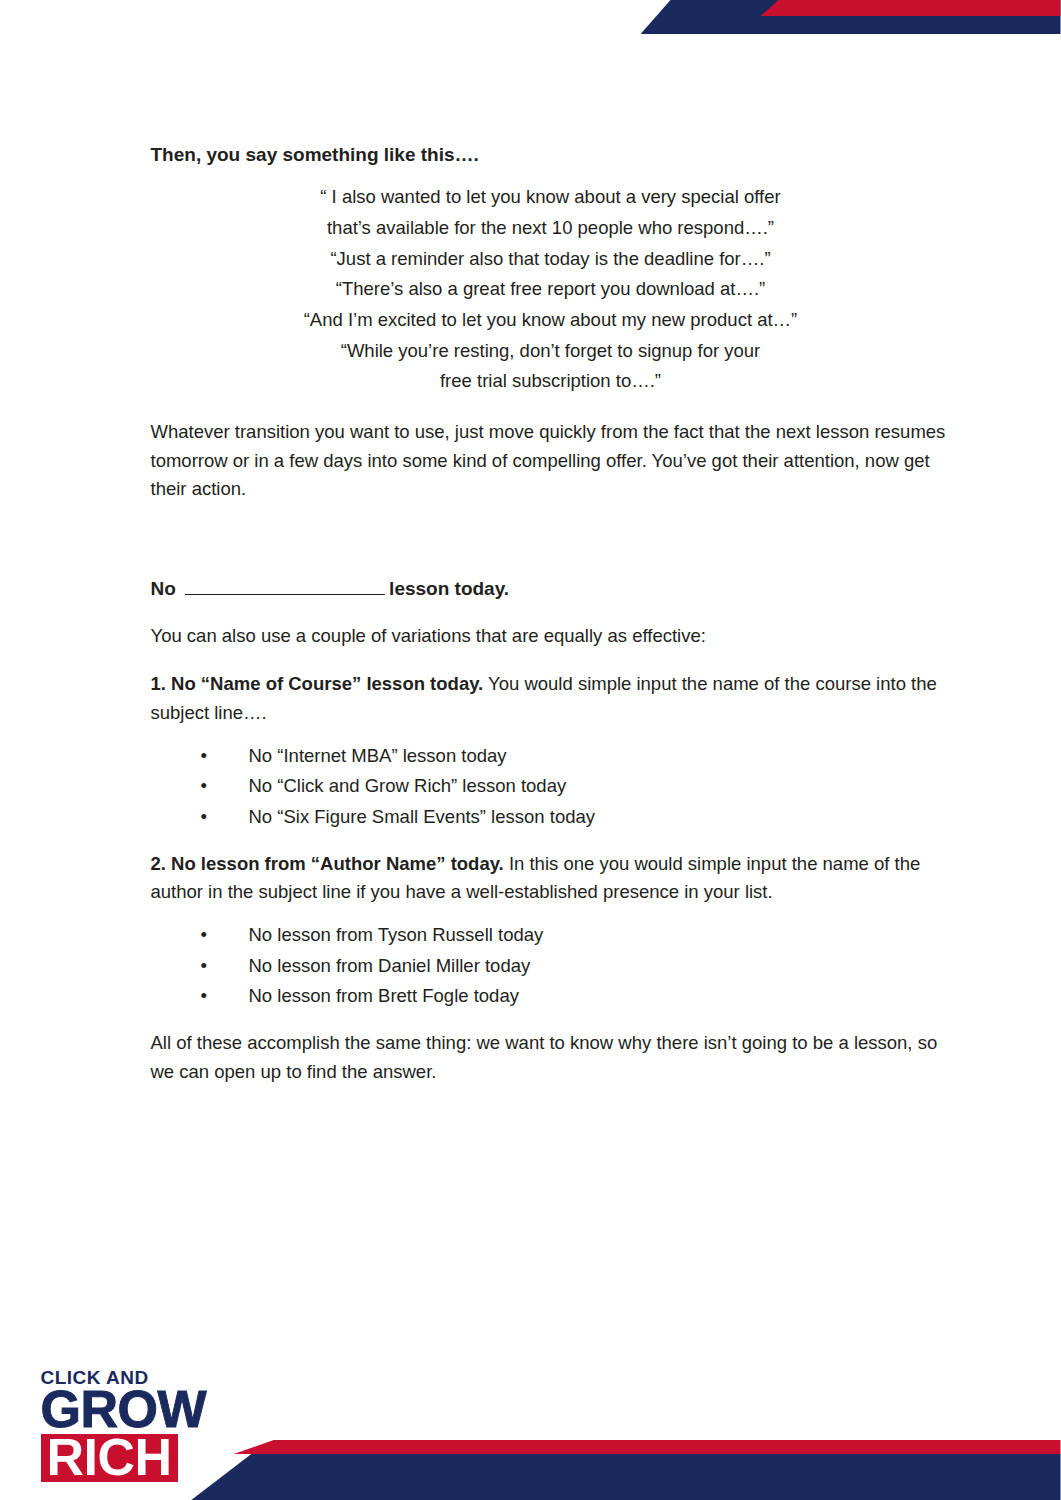Then, you say something like this….
“ I also wanted to let you know about a very special offer
that’s available for the next 10 people who respond….”
“Just a reminder also that today is the deadline for….”
“There’s also a great free report you download at….”
“And I’m excited to let you know about my new product at…”
“While you’re resting, don’t forget to signup for your
free trial subscription to….”
Whatever transition you want to use, just move quickly from the fact that the next lesson resumes tomorrow or in a few days into some kind of compelling offer. You’ve got their attention, now get their action.
No lesson today.
You can also use a couple of variations that are equally as effective:
1. No “Name of Course” lesson today. You would simple input the name of the course into the subject line….
No “Internet MBA” lesson today
No “Click and Grow Rich” lesson today
No “Six Figure Small Events” lesson today
2. No lesson from “Author Name” today. In this one you would simple input the name of the author in the subject line if you have a well-established presence in your list.
No lesson from Tyson Russell today
No lesson from Daniel Miller today
No lesson from Brett Fogle today
All of these accomplish the same thing: we want to know why there isn’t going to be a lesson, so we can open up to find the answer.
CLICK AND
GROW
RICH